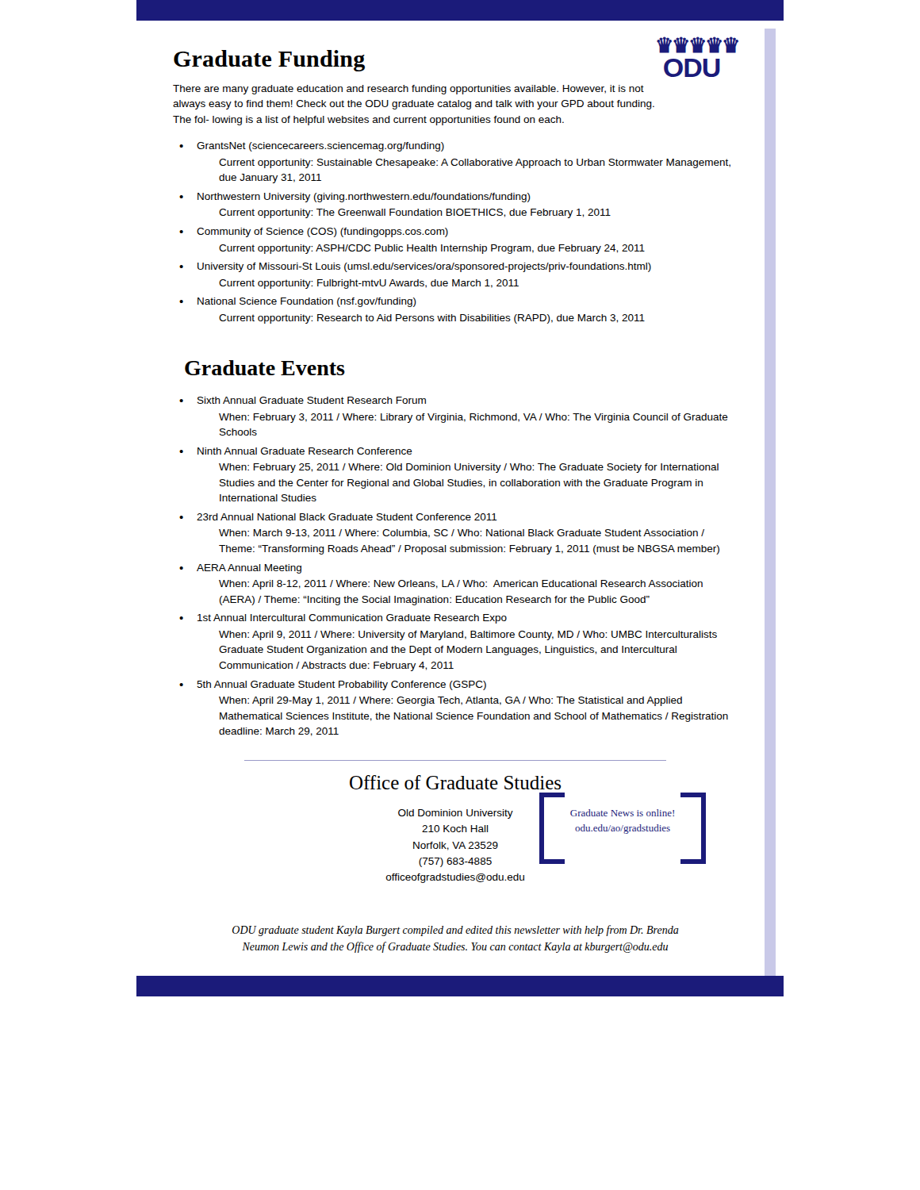♛♛♛♛♛
ODU
Graduate Funding
There are many graduate education and research funding opportunities available. However, it is not always easy to find them! Check out the ODU graduate catalog and talk with your GPD about funding. The fol- lowing is a list of helpful websites and current opportunities found on each.
GrantsNet (sciencecareers.sciencemag.org/funding) Current opportunity: Sustainable Chesapeake: A Collaborative Approach to Urban Stormwater Management, due January 31, 2011
Northwestern University (giving.northwestern.edu/foundations/funding) Current opportunity: The Greenwall Foundation BIOETHICS, due February 1, 2011
Community of Science (COS) (fundingopps.cos.com) Current opportunity: ASPH/CDC Public Health Internship Program, due February 24, 2011
University of Missouri-St Louis (umsl.edu/services/ora/sponsored-projects/priv-foundations.html) Current opportunity: Fulbright-mtvU Awards, due March 1, 2011
National Science Foundation (nsf.gov/funding) Current opportunity: Research to Aid Persons with Disabilities (RAPD), due March 3, 2011
Graduate Events
Sixth Annual Graduate Student Research Forum When: February 3, 2011 / Where: Library of Virginia, Richmond, VA / Who: The Virginia Council of Graduate Schools
Ninth Annual Graduate Research Conference When: February 25, 2011 / Where: Old Dominion University / Who: The Graduate Society for International Studies and the Center for Regional and Global Studies, in collaboration with the Graduate Program in International Studies
23rd Annual National Black Graduate Student Conference 2011 When: March 9-13, 2011 / Where: Columbia, SC / Who: National Black Graduate Student Association / Theme: “Transforming Roads Ahead” / Proposal submission: February 1, 2011 (must be NBGSA member)
AERA Annual Meeting When: April 8-12, 2011 / Where: New Orleans, LA / Who: American Educational Research Association (AERA) / Theme: “Inciting the Social Imagination: Education Research for the Public Good”
1st Annual Intercultural Communication Graduate Research Expo When: April 9, 2011 / Where: University of Maryland, Baltimore County, MD / Who: UMBC Interculturalists Graduate Student Organization and the Dept of Modern Languages, Linguistics, and Intercultural Communication / Abstracts due: February 4, 2011
5th Annual Graduate Student Probability Conference (GSPC) When: April 29-May 1, 2011 / Where: Georgia Tech, Atlanta, GA / Who: The Statistical and Applied Mathematical Sciences Institute, the National Science Foundation and School of Mathematics / Registration deadline: March 29, 2011
Office of Graduate Studies
Old Dominion University
210 Koch Hall
Norfolk, VA 23529
(757) 683-4885
officeofgradstudies@odu.edu
Graduate News is online!
odu.edu/ao/gradstudies
ODU graduate student Kayla Burgert compiled and edited this newsletter with help from Dr. Brenda Neumon Lewis and the Office of Graduate Studies. You can contact Kayla at kburgert@odu.edu